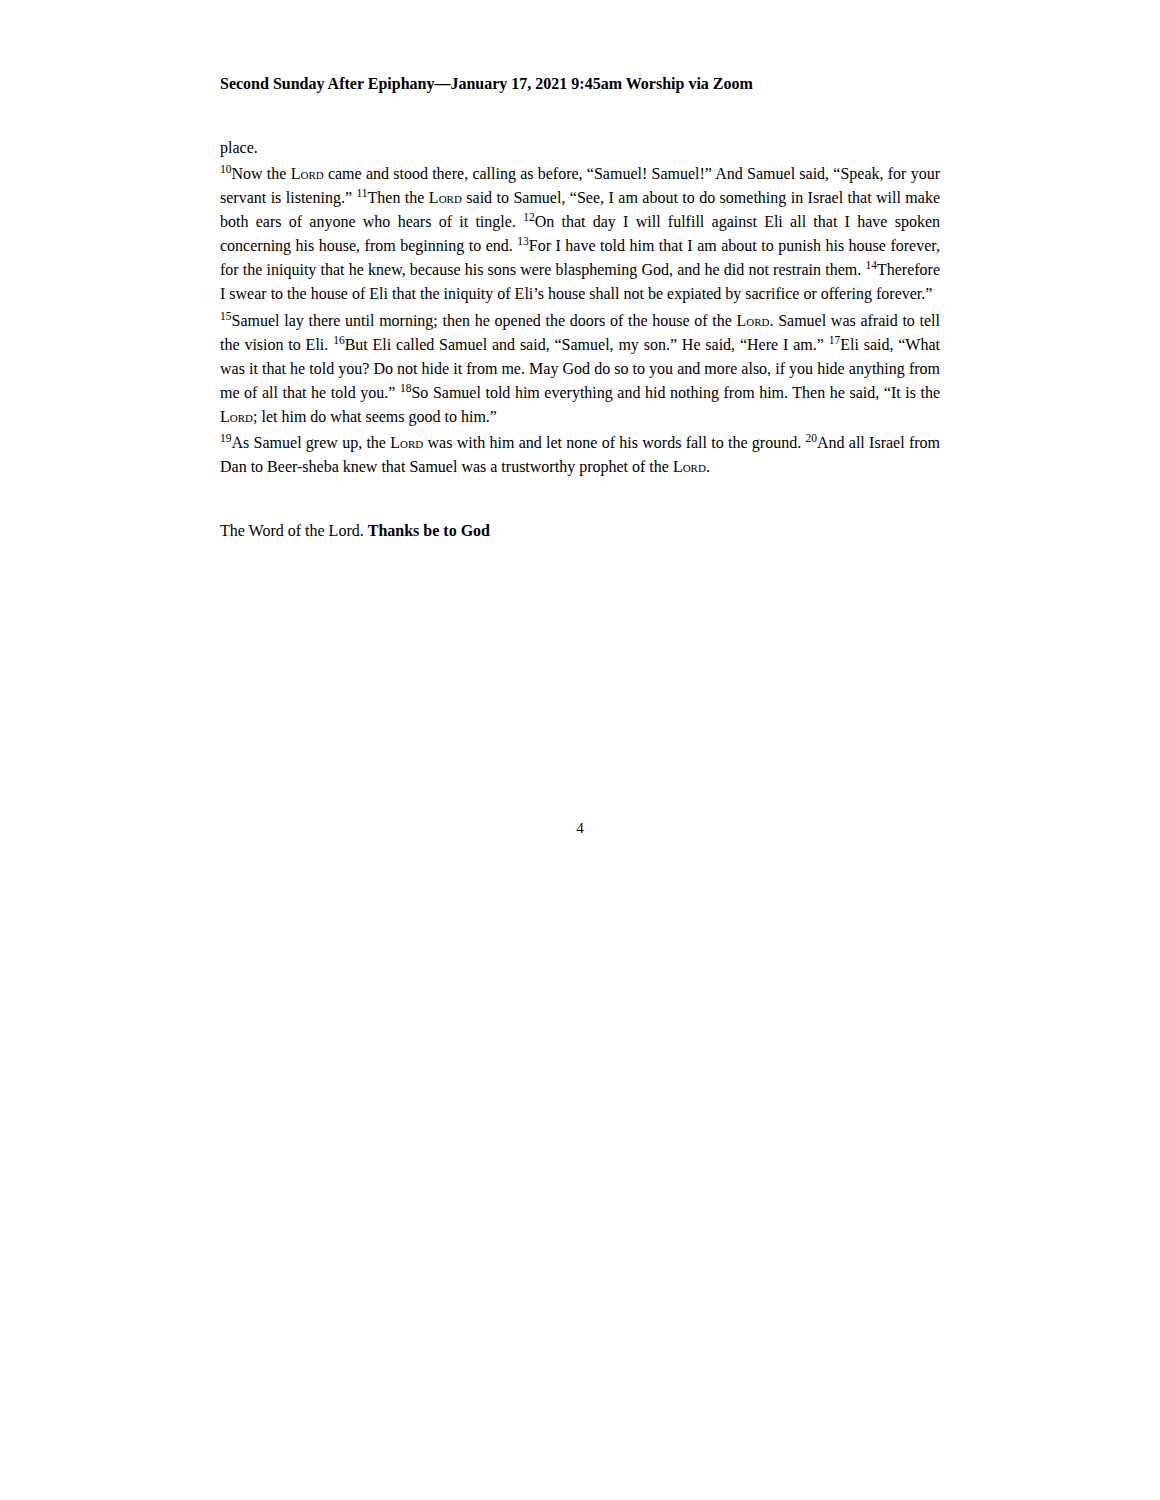Second Sunday After Epiphany—January 17, 2021 9:45am Worship via Zoom
place.
10 Now the Lord came and stood there, calling as before, “Samuel! Samuel!” And Samuel said, “Speak, for your servant is listening.” 11 Then the Lord said to Samuel, “See, I am about to do something in Israel that will make both ears of anyone who hears of it tingle. 12 On that day I will fulfill against Eli all that I have spoken concerning his house, from beginning to end. 13 For I have told him that I am about to punish his house forever, for the iniquity that he knew, because his sons were blaspheming God, and he did not restrain them. 14 Therefore I swear to the house of Eli that the iniquity of Eli’s house shall not be expiated by sacrifice or offering forever.”
15 Samuel lay there until morning; then he opened the doors of the house of the Lord. Samuel was afraid to tell the vision to Eli. 16 But Eli called Samuel and said, “Samuel, my son.” He said, “Here I am.” 17 Eli said, “What was it that he told you? Do not hide it from me. May God do so to you and more also, if you hide anything from me of all that he told you.” 18 So Samuel told him everything and hid nothing from him. Then he said, “It is the Lord; let him do what seems good to him.”
19 As Samuel grew up, the Lord was with him and let none of his words fall to the ground. 20 And all Israel from Dan to Beer-sheba knew that Samuel was a trustworthy prophet of the Lord.
The Word of the Lord. Thanks be to God
4